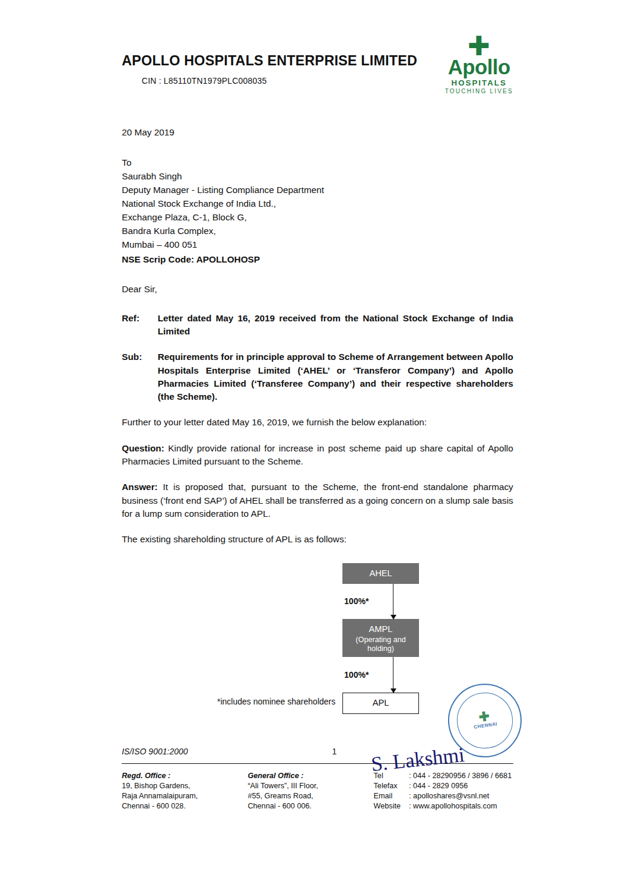APOLLO HOSPITALS ENTERPRISE LIMITED
CIN : L85110TN1979PLC008035
✚
Apollo
HOSPITALS
TOUCHING LIVES
20 May 2019
To Saurabh Singh Deputy Manager - Listing Compliance Department National Stock Exchange of India Ltd., Exchange Plaza, C-1, Block G, Bandra Kurla Complex, Mumbai – 400 051 NSE Scrip Code: APOLLOHOSP
Dear Sir,
Ref:
Letter dated May 16, 2019 received from the National Stock Exchange of India Limited
Sub:
Requirements for in principle approval to Scheme of Arrangement between Apollo Hospitals Enterprise Limited (‘AHEL’ or ‘Transferor Company’) and Apollo Pharmacies Limited (‘Transferee Company’) and their respective shareholders (the Scheme).
Further to your letter dated May 16, 2019, we furnish the below explanation:
Question: Kindly provide rational for increase in post scheme paid up share capital of Apollo Pharmacies Limited pursuant to the Scheme.
Answer: It is proposed that, pursuant to the Scheme, the front-end standalone pharmacy business (‘front end SAP’) of AHEL shall be transferred as a going concern on a slump sale basis for a lump sum consideration to APL.
The existing shareholding structure of APL is as follows:
*includes nominee shareholders
AHEL
100%*
AMPL(Operating and holding)
100%*
APL
✚ CHENNAI
S. Lakshmi
IS/ISO 9001:2000 1
Regd. Office :
19, Bishop Gardens,
Raja Annamalaipuram,
Chennai - 600 028.
General Office :
“Ali Towers”, III Floor,
#55, Greams Road,
Chennai - 600 006.
Tel: 044 - 28290956 / 3896 / 6681
Telefax: 044 - 2829 0956
Email: apolloshares@vsnl.net
Website: www.apollohospitals.com